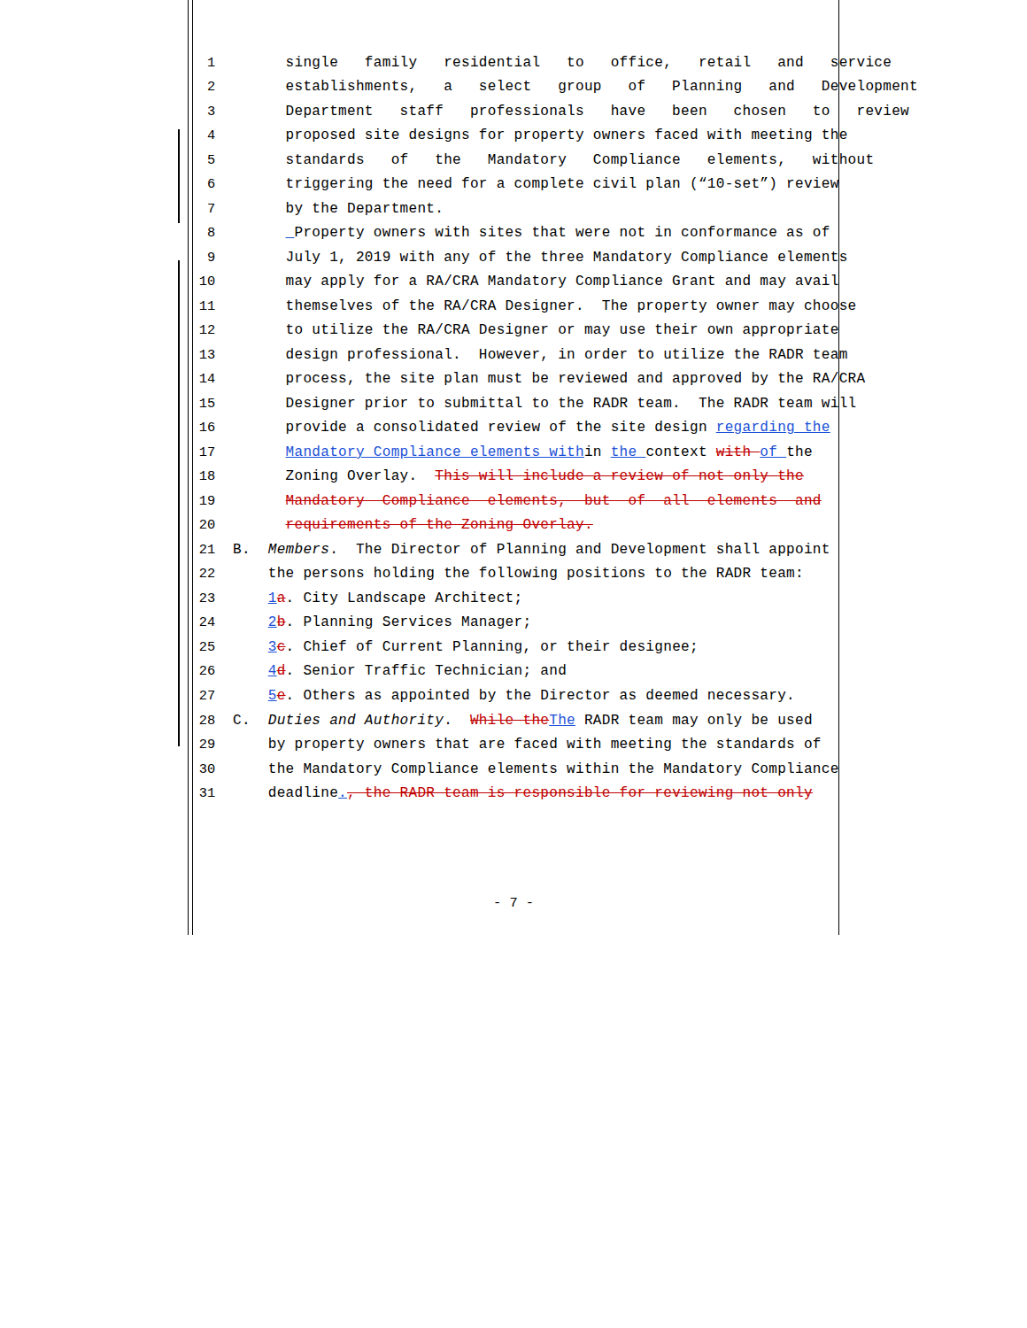| 1 | single family residential to office, retail and service |
| 2 | establishments, a select group of Planning and Development |
| 3 | Department staff professionals have been chosen to review |
| 4 | proposed site designs for property owners faced with meeting the |
| 5 | standards of the Mandatory Compliance elements, without |
| 6 | triggering the need for a complete civil plan (“10-set”) review |
| 7 | by the Department. |
| 8 | Property owners with sites that were not in conformance as of |
| 9 | July 1, 2019 with any of the three Mandatory Compliance elements |
| 10 | may apply for a RA/CRA Mandatory Compliance Grant and may avail |
| 11 | themselves of the RA/CRA Designer. The property owner may choose |
| 12 | to utilize the RA/CRA Designer or may use their own appropriate |
| 13 | design professional. However, in order to utilize the RADR team |
| 14 | process, the site plan must be reviewed and approved by the RA/CRA |
| 15 | Designer prior to submittal to the RADR team. The RADR team will |
| 16 | provide a consolidated review of the site design regarding the |
| 17 | Mandatory Compliance elements with in the context with of the |
| 18 | Zoning Overlay. This will include a review of not only the |
| 19 | Mandatory Compliance elements, but of all elements and |
| 20 | requirements of the Zoning Overlay. |
| 21 | B. Members . The Director of Planning and Development shall appoint |
| 22 | the persons holding the following positions to the RADR team: |
| 23 | 1 a . City Landscape Architect; |
| 24 | 2 b . Planning Services Manager; |
| 25 | 3 c . Chief of Current Planning, or their designee; |
| 26 | 4 d . Senior Traffic Technician; and |
| 27 | 5 e . Others as appointed by the Director as deemed necessary. |
| 28 | C. Duties and Authority . While the The RADR team may only be used |
| 29 | by property owners that are faced with meeting the standards of |
| 30 | the Mandatory Compliance elements within the Mandatory Compliance |
| 31 | deadline . , the RADR team is responsible for reviewing not only |
- 7 -